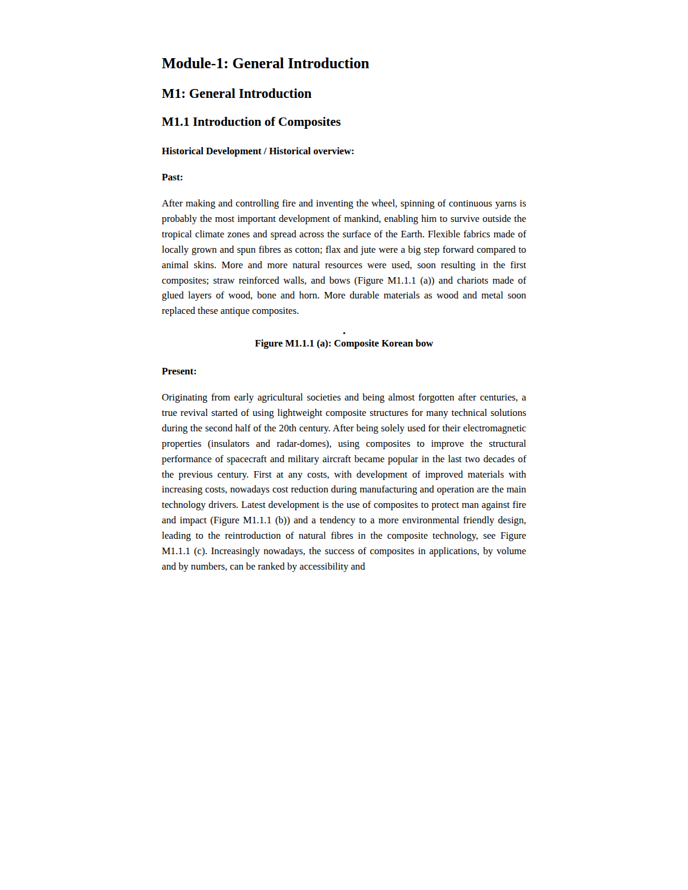Module-1: General Introduction
M1: General Introduction
M1.1 Introduction of Composites
Historical Development / Historical overview:
Past:
After making and controlling fire and inventing the wheel, spinning of continuous yarns is probably the most important development of mankind, enabling him to survive outside the tropical climate zones and spread across the surface of the Earth. Flexible fabrics made of locally grown and spun fibres as cotton; flax and jute were a big step forward compared to animal skins. More and more natural resources were used, soon resulting in the first composites; straw reinforced walls, and bows (Figure M1.1.1 (a)) and chariots made of glued layers of wood, bone and horn. More durable materials as wood and metal soon replaced these antique composites.
Figure M1.1.1 (a): Composite Korean bow
Present:
Originating from early agricultural societies and being almost forgotten after centuries, a true revival started of using lightweight composite structures for many technical solutions during the second half of the 20th century. After being solely used for their electromagnetic properties (insulators and radar-domes), using composites to improve the structural performance of spacecraft and military aircraft became popular in the last two decades of the previous century. First at any costs, with development of improved materials with increasing costs, nowadays cost reduction during manufacturing and operation are the main technology drivers. Latest development is the use of composites to protect man against fire and impact (Figure M1.1.1 (b)) and a tendency to a more environmental friendly design, leading to the reintroduction of natural fibres in the composite technology, see Figure M1.1.1 (c). Increasingly nowadays, the success of composites in applications, by volume and by numbers, can be ranked by accessibility and